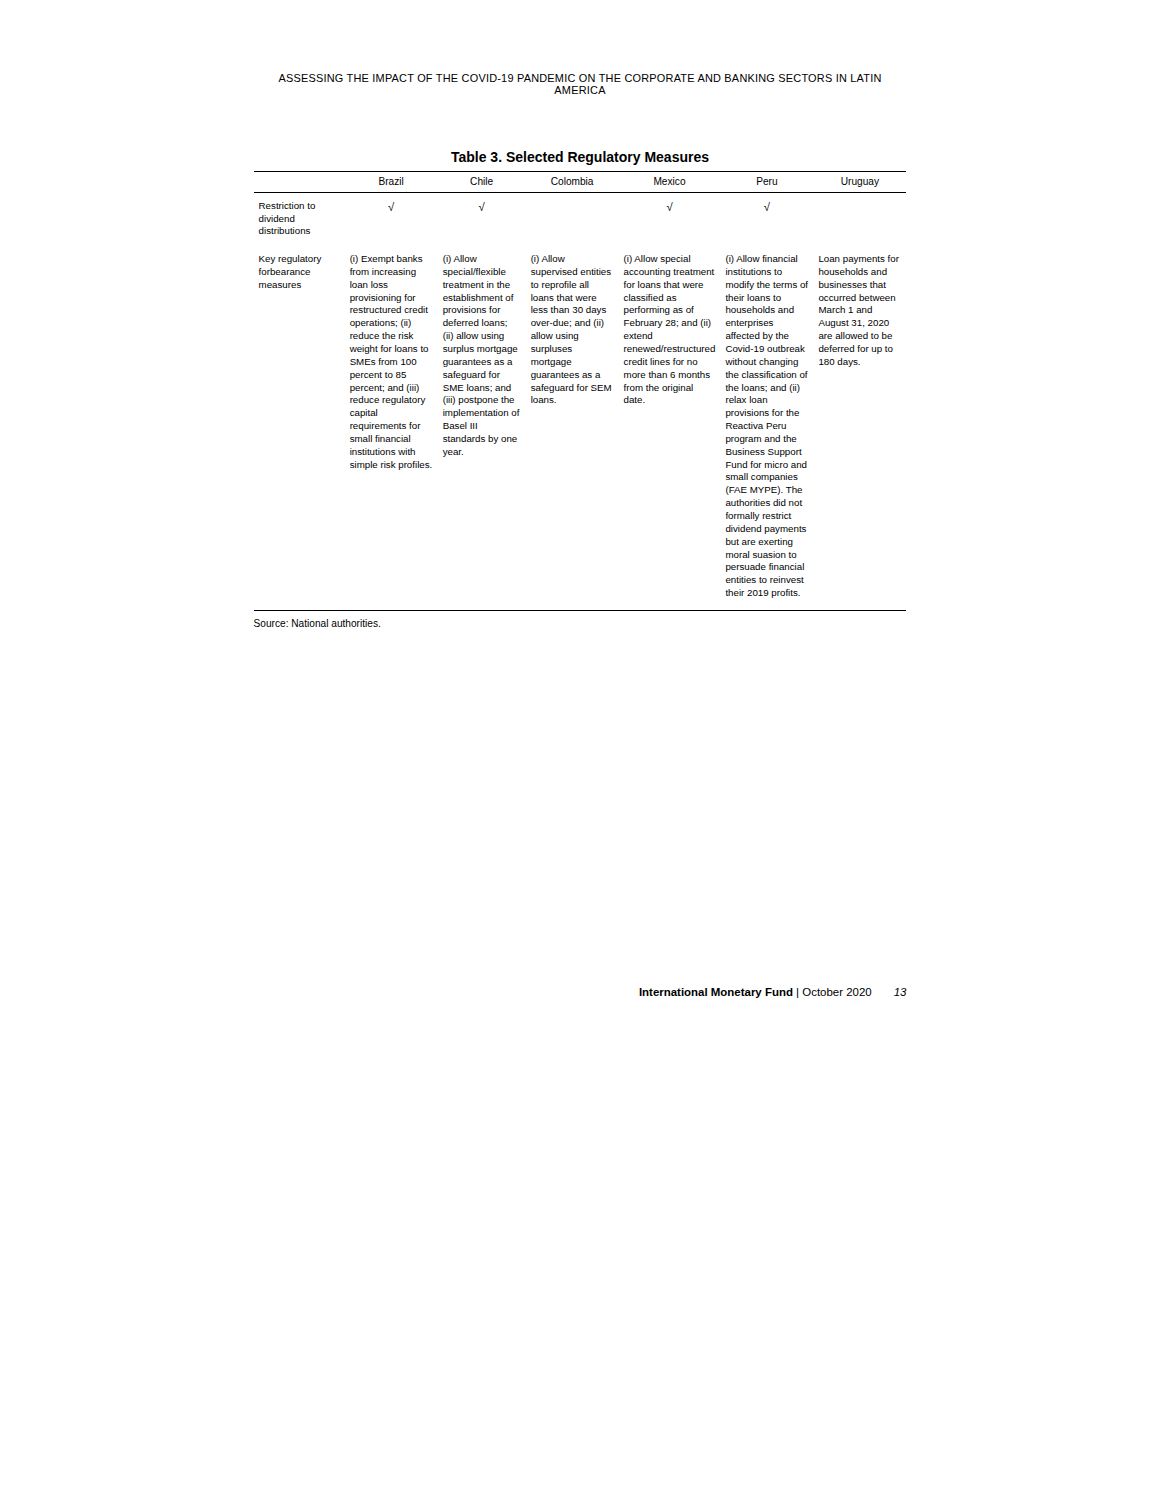ASSESSING THE IMPACT OF THE COVID-19 PANDEMIC ON THE CORPORATE AND BANKING SECTORS IN LATIN AMERICA
Table 3. Selected Regulatory Measures
| | Brazil | Chile | Colombia | Mexico | Peru | Uruguay |
| --- | --- | --- | --- | --- | --- | --- |
| Restriction to dividend distributions | √ | √ | | √ | √ | |
| Key regulatory forbearance measures | (i) Exempt banks from increasing loan loss provisioning for restructured credit operations; (ii) reduce the risk weight for loans to SMEs from 100 percent to 85 percent; and (iii) reduce regulatory capital requirements for small financial institutions with simple risk profiles. | (i) Allow special/flexible treatment in the establishment of provisions for deferred loans; (ii) allow using surplus mortgage guarantees as a safeguard for SME loans; and (iii) postpone the implementation of Basel III standards by one year. | (i) Allow supervised entities to reprofile all loans that were less than 30 days over-due; and (ii) allow using surpluses mortgage guarantees as a safeguard for SEM loans. | (i) Allow special accounting treatment for loans that were classified as performing as of February 28; and (ii) extend renewed/restructured credit lines for no more than 6 months from the original date. | (i) Allow financial institutions to modify the terms of their loans to households and enterprises affected by the Covid-19 outbreak without changing the classification of the loans; and (ii) relax loan provisions for the Reactiva Peru program and the Business Support Fund for micro and small companies (FAE MYPE). The authorities did not formally restrict dividend payments but are exerting moral suasion to persuade financial entities to reinvest their 2019 profits. | Loan payments for households and businesses that occurred between March 1 and August 31, 2020 are allowed to be deferred for up to 180 days. |
Source: National authorities.
International Monetary Fund | October 2020 13